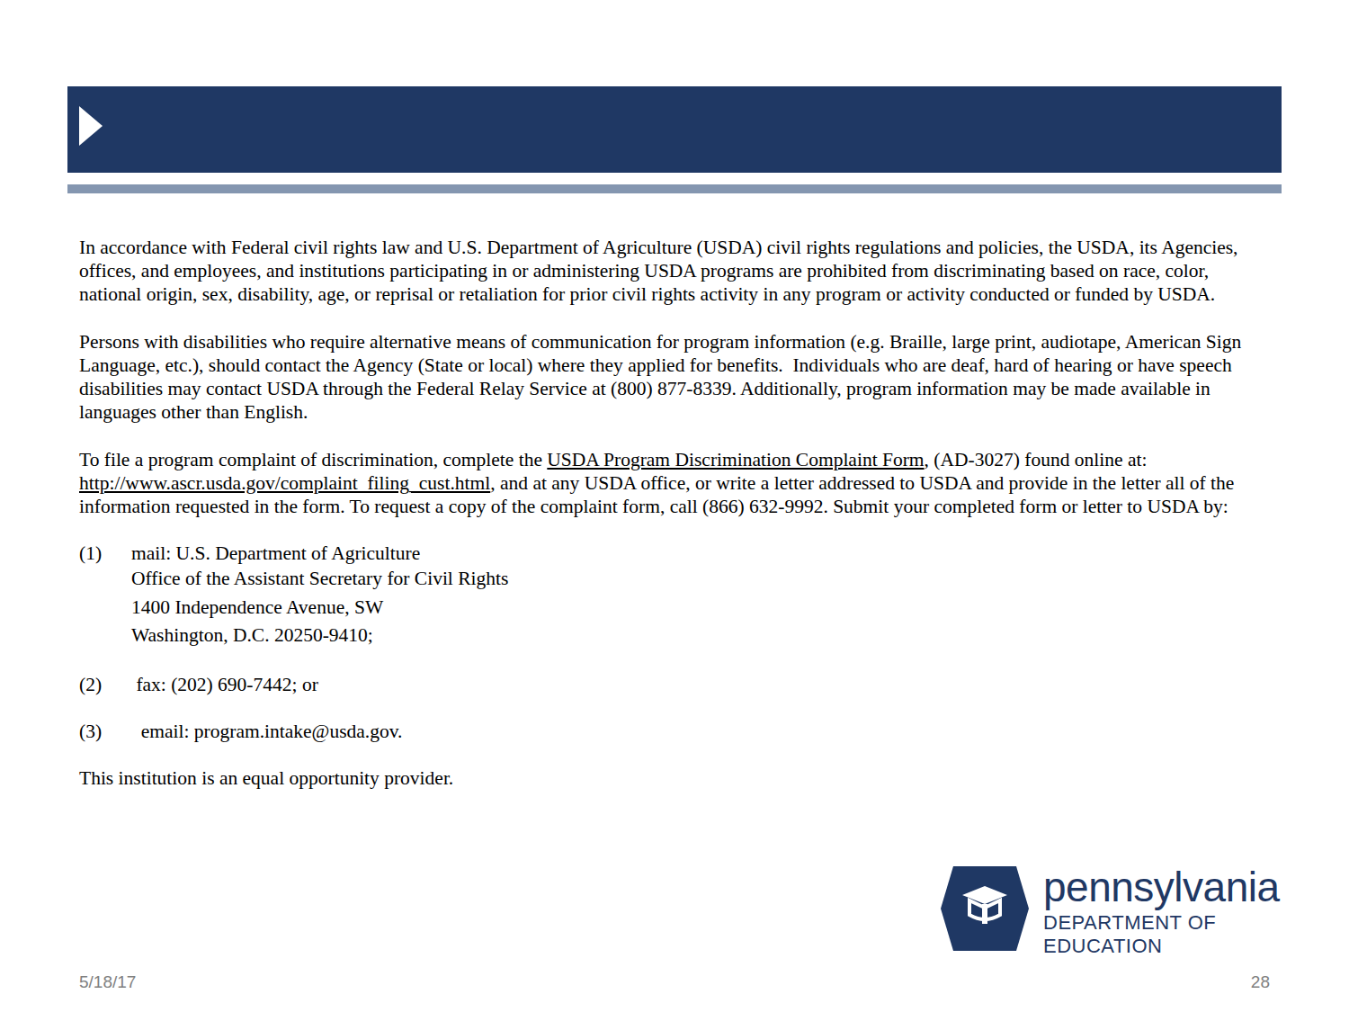In accordance with Federal civil rights law and U.S. Department of Agriculture (USDA) civil rights regulations and policies, the USDA, its Agencies, offices, and employees, and institutions participating in or administering USDA programs are prohibited from discriminating based on race, color, national origin, sex, disability, age, or reprisal or retaliation for prior civil rights activity in any program or activity conducted or funded by USDA.
Persons with disabilities who require alternative means of communication for program information (e.g. Braille, large print, audiotape, American Sign Language, etc.), should contact the Agency (State or local) where they applied for benefits. Individuals who are deaf, hard of hearing or have speech disabilities may contact USDA through the Federal Relay Service at (800) 877-8339. Additionally, program information may be made available in languages other than English.
To file a program complaint of discrimination, complete the USDA Program Discrimination Complaint Form, (AD-3027) found online at: http://www.ascr.usda.gov/complaint_filing_cust.html, and at any USDA office, or write a letter addressed to USDA and provide in the letter all of the information requested in the form. To request a copy of the complaint form, call (866) 632-9992. Submit your completed form or letter to USDA by:
(1) mail: U.S. Department of Agriculture
Office of the Assistant Secretary for Civil Rights
1400 Independence Avenue, SW
Washington, D.C. 20250-9410;
(2) fax: (202) 690-7442; or
(3) email: program.intake@usda.gov.
This institution is an equal opportunity provider.
pennsylvania
DEPARTMENT OF EDUCATION
5/18/17
28